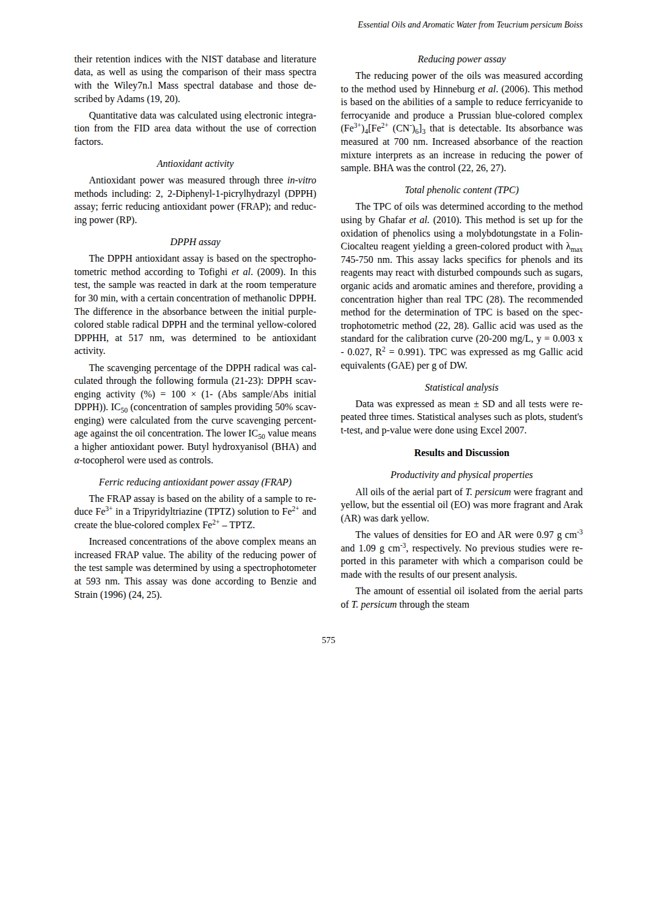Essential Oils and Aromatic Water from Teucrium persicum Boiss
their retention indices with the NIST database and literature data, as well as using the comparison of their mass spectra with the Wiley7n.l Mass spectral database and those described by Adams (19, 20).
Quantitative data was calculated using electronic integration from the FID area data without the use of correction factors.
Antioxidant activity
Antioxidant power was measured through three in-vitro methods including: 2, 2-Diphenyl-1-picrylhydrazyl (DPPH) assay; ferric reducing antioxidant power (FRAP); and reducing power (RP).
DPPH assay
The DPPH antioxidant assay is based on the spectrophotometric method according to Tofighi et al. (2009). In this test, the sample was reacted in dark at the room temperature for 30 min, with a certain concentration of methanolic DPPH. The difference in the absorbance between the initial purple-colored stable radical DPPH and the terminal yellow-colored DPPHH, at 517 nm, was determined to be antioxidant activity.
The scavenging percentage of the DPPH radical was calculated through the following formula (21-23): DPPH scavenging activity (%) = 100 × (1- (Abs sample/Abs initial DPPH)). IC50 (concentration of samples providing 50% scavenging) were calculated from the curve scavenging percentage against the oil concentration. The lower IC50 value means a higher antioxidant power. Butyl hydroxyanisol (BHA) and α-tocopherol were used as controls.
Ferric reducing antioxidant power assay (FRAP)
The FRAP assay is based on the ability of a sample to reduce Fe3+ in a Tripyridyltriazine (TPTZ) solution to Fe2+ and create the blue-colored complex Fe2+ – TPTZ.
Increased concentrations of the above complex means an increased FRAP value. The ability of the reducing power of the test sample was determined by using a spectrophotometer at 593 nm. This assay was done according to Benzie and Strain (1996) (24, 25).
Reducing power assay
The reducing power of the oils was measured according to the method used by Hinneburg et al. (2006). This method is based on the abilities of a sample to reduce ferricyanide to ferrocyanide and produce a Prussian blue-colored complex (Fe3+)4[Fe2+ (CN-)6]3 that is detectable. Its absorbance was measured at 700 nm. Increased absorbance of the reaction mixture interprets as an increase in reducing the power of sample. BHA was the control (22, 26, 27).
Total phenolic content (TPC)
The TPC of oils was determined according to the method using by Ghafar et al. (2010). This method is set up for the oxidation of phenolics using a molybdotungstate in a Folin-Ciocalteu reagent yielding a green-colored product with λmax 745-750 nm. This assay lacks specifics for phenols and its reagents may react with disturbed compounds such as sugars, organic acids and aromatic amines and therefore, providing a concentration higher than real TPC (28). The recommended method for the determination of TPC is based on the spectrophotometric method (22, 28). Gallic acid was used as the standard for the calibration curve (20-200 mg/L, y = 0.003 x - 0.027, R2 = 0.991). TPC was expressed as mg Gallic acid equivalents (GAE) per g of DW.
Statistical analysis
Data was expressed as mean ± SD and all tests were repeated three times. Statistical analyses such as plots, student's t-test, and p-value were done using Excel 2007.
Results and Discussion
Productivity and physical properties
All oils of the aerial part of T. persicum were fragrant and yellow, but the essential oil (EO) was more fragrant and Arak (AR) was dark yellow.
The values of densities for EO and AR were 0.97 g cm-3 and 1.09 g cm-3, respectively. No previous studies were reported in this parameter with which a comparison could be made with the results of our present analysis.
The amount of essential oil isolated from the aerial parts of T. persicum through the steam
575